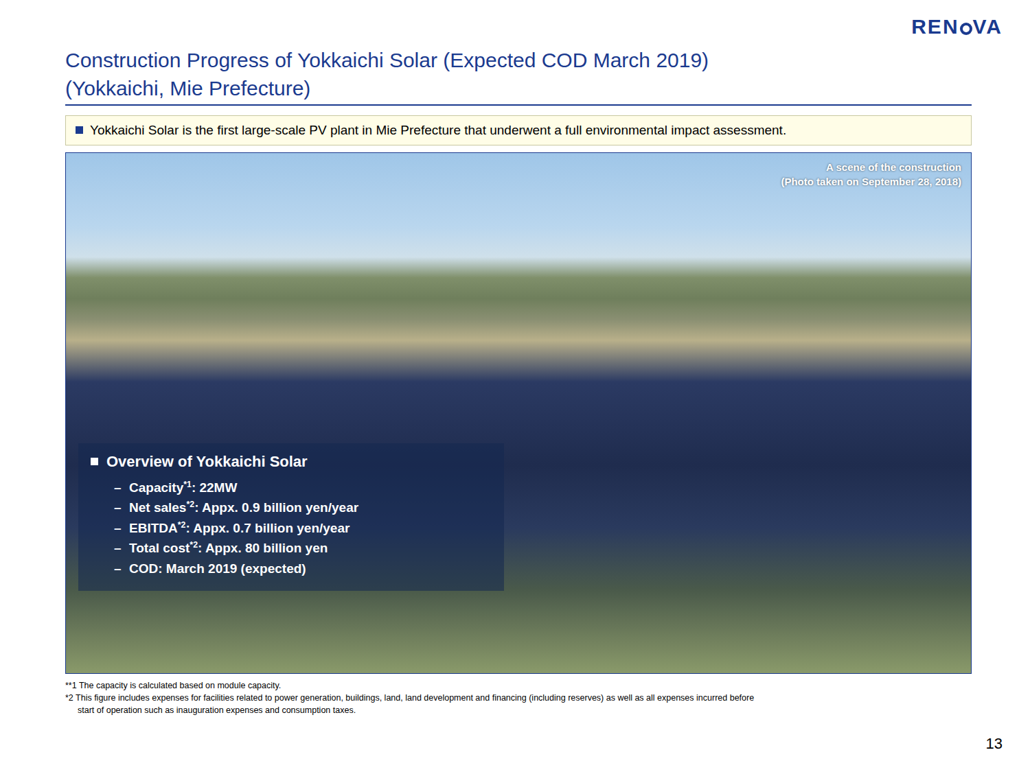REN VA
Construction Progress of Yokkaichi Solar (Expected COD March 2019)
(Yokkaichi, Mie Prefecture)
Yokkaichi Solar is the first large-scale PV plant in Mie Prefecture that underwent a full environmental impact assessment.
A scene of the construction
(Photo taken on September 28, 2018)
Overview of Yokkaichi Solar
Capacity*1: 22MW
Net sales*2: Appx. 0.9 billion yen/year
EBITDA*2: Appx. 0.7 billion yen/year
Total cost*2: Appx. 80 billion yen
COD: March 2019 (expected)
**1 The capacity is calculated based on module capacity.
*2 This figure includes expenses for facilities related to power generation, buildings, land, land development and financing (including reserves) as well as all expenses incurred before start of operation such as inauguration expenses and consumption taxes.
13